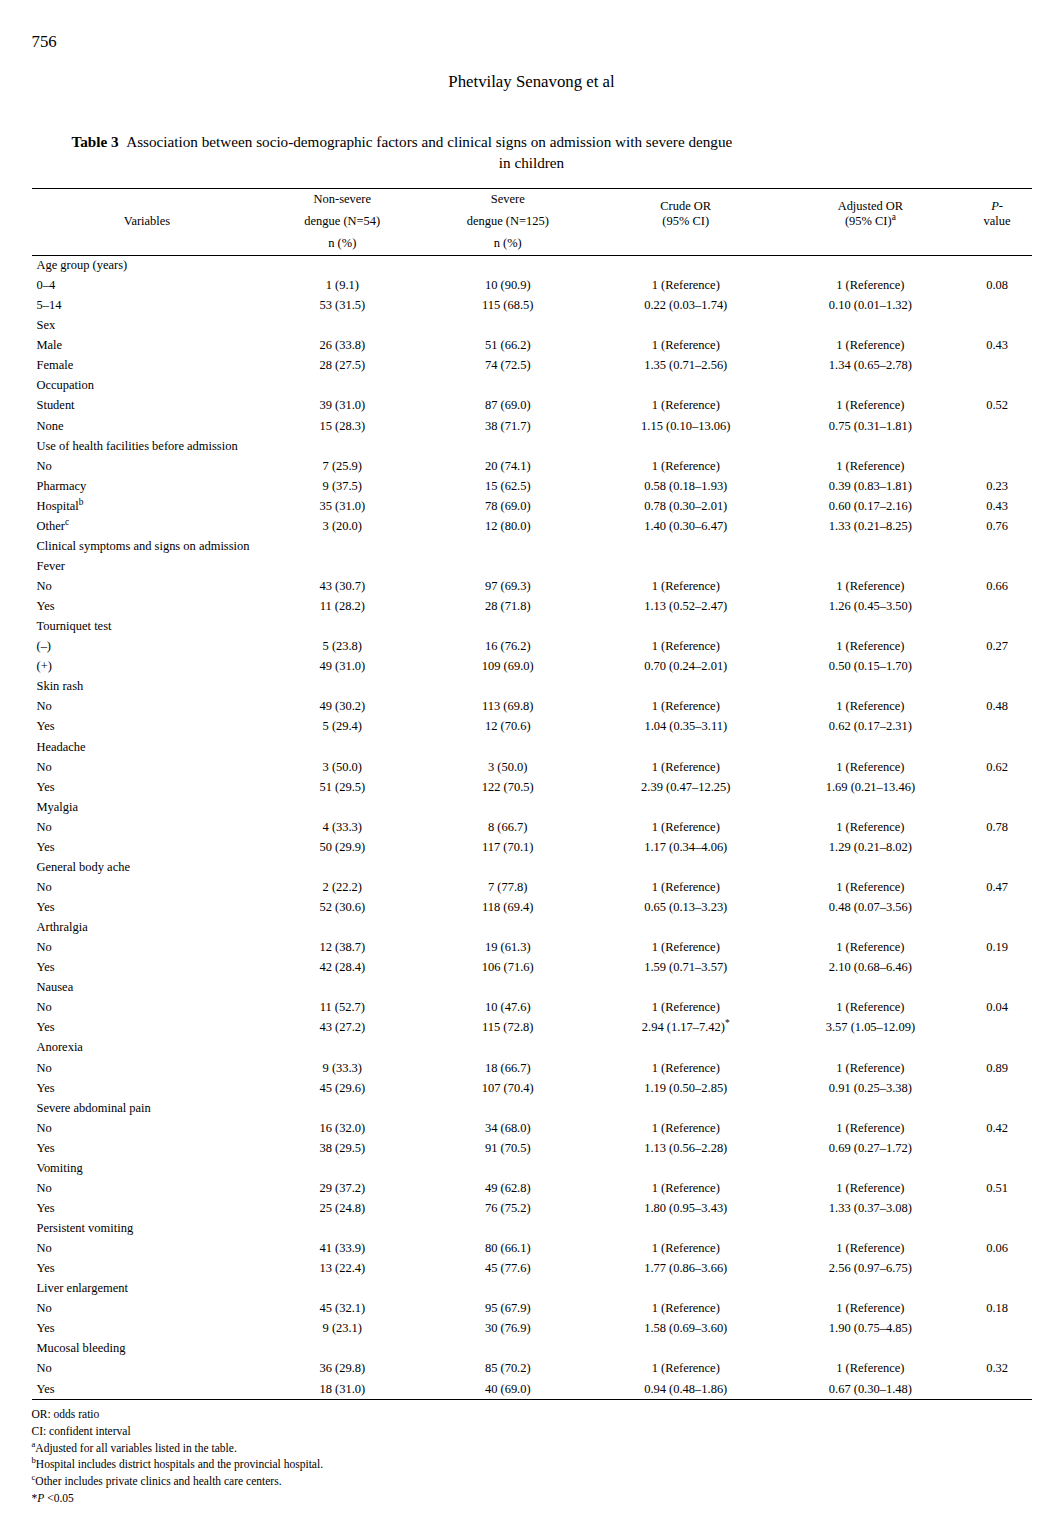756
Phetvilay Senavong et al
Table 3 Association between socio-demographic factors and clinical signs on admission with severe dengue in children
| Variables | Non-severe | Severe | Crude OR (95% CI) | Adjusted OR (95% CI) a | P - value |
| --- | --- | --- | --- | --- | --- |
| dengue (N=54) | dengue (N=125) |
| | n (%) | n (%) | | | |
| Age group (years) |
| 0–4 | 1 (9.1) | 10 (90.9) | 1 (Reference) | 1 (Reference) | 0.08 |
| 5–14 | 53 (31.5) | 115 (68.5) | 0.22 (0.03–1.74) | 0.10 (0.01–1.32) | |
| Sex |
| Male | 26 (33.8) | 51 (66.2) | 1 (Reference) | 1 (Reference) | 0.43 |
| Female | 28 (27.5) | 74 (72.5) | 1.35 (0.71–2.56) | 1.34 (0.65–2.78) | |
| Occupation |
| Student | 39 (31.0) | 87 (69.0) | 1 (Reference) | 1 (Reference) | 0.52 |
| None | 15 (28.3) | 38 (71.7) | 1.15 (0.10–13.06) | 0.75 (0.31–1.81) | |
| Use of health facilities before admission |
| No | 7 (25.9) | 20 (74.1) | 1 (Reference) | 1 (Reference) | |
| Pharmacy | 9 (37.5) | 15 (62.5) | 0.58 (0.18–1.93) | 0.39 (0.83–1.81) | 0.23 |
| Hospital b | 35 (31.0) | 78 (69.0) | 0.78 (0.30–2.01) | 0.60 (0.17–2.16) | 0.43 |
| Other c | 3 (20.0) | 12 (80.0) | 1.40 (0.30–6.47) | 1.33 (0.21–8.25) | 0.76 |
| Clinical symptoms and signs on admission |
| Fever | | | | | |
| No | 43 (30.7) | 97 (69.3) | 1 (Reference) | 1 (Reference) | 0.66 |
| Yes | 11 (28.2) | 28 (71.8) | 1.13 (0.52–2.47) | 1.26 (0.45–3.50) | |
| Tourniquet test | | | | | |
| (–) | 5 (23.8) | 16 (76.2) | 1 (Reference) | 1 (Reference) | 0.27 |
| (+) | 49 (31.0) | 109 (69.0) | 0.70 (0.24–2.01) | 0.50 (0.15–1.70) | |
| Skin rash | | | | | |
| No | 49 (30.2) | 113 (69.8) | 1 (Reference) | 1 (Reference) | 0.48 |
| Yes | 5 (29.4) | 12 (70.6) | 1.04 (0.35–3.11) | 0.62 (0.17–2.31) | |
| Headache | | | | | |
| No | 3 (50.0) | 3 (50.0) | 1 (Reference) | 1 (Reference) | 0.62 |
| Yes | 51 (29.5) | 122 (70.5) | 2.39 (0.47–12.25) | 1.69 (0.21–13.46) | |
| Myalgia | | | | | |
| No | 4 (33.3) | 8 (66.7) | 1 (Reference) | 1 (Reference) | 0.78 |
| Yes | 50 (29.9) | 117 (70.1) | 1.17 (0.34–4.06) | 1.29 (0.21–8.02) | |
| General body ache | | | | | |
| No | 2 (22.2) | 7 (77.8) | 1 (Reference) | 1 (Reference) | 0.47 |
| Yes | 52 (30.6) | 118 (69.4) | 0.65 (0.13–3.23) | 0.48 (0.07–3.56) | |
| Arthralgia | | | | | |
| No | 12 (38.7) | 19 (61.3) | 1 (Reference) | 1 (Reference) | 0.19 |
| Yes | 42 (28.4) | 106 (71.6) | 1.59 (0.71–3.57) | 2.10 (0.68–6.46) | |
| Nausea | | | | | |
| No | 11 (52.7) | 10 (47.6) | 1 (Reference) | 1 (Reference) | 0.04 |
| Yes | 43 (27.2) | 115 (72.8) | 2.94 (1.17–7.42) * | 3.57 (1.05–12.09) | |
| Anorexia | | | | | |
| No | 9 (33.3) | 18 (66.7) | 1 (Reference) | 1 (Reference) | 0.89 |
| Yes | 45 (29.6) | 107 (70.4) | 1.19 (0.50–2.85) | 0.91 (0.25–3.38) | |
| Severe abdominal pain | | | | | |
| No | 16 (32.0) | 34 (68.0) | 1 (Reference) | 1 (Reference) | 0.42 |
| Yes | 38 (29.5) | 91 (70.5) | 1.13 (0.56–2.28) | 0.69 (0.27–1.72) | |
| Vomiting | | | | | |
| No | 29 (37.2) | 49 (62.8) | 1 (Reference) | 1 (Reference) | 0.51 |
| Yes | 25 (24.8) | 76 (75.2) | 1.80 (0.95–3.43) | 1.33 (0.37–3.08) | |
| Persistent vomiting | | | | | |
| No | 41 (33.9) | 80 (66.1) | 1 (Reference) | 1 (Reference) | 0.06 |
| Yes | 13 (22.4) | 45 (77.6) | 1.77 (0.86–3.66) | 2.56 (0.97–6.75) | |
| Liver enlargement | | | | | |
| No | 45 (32.1) | 95 (67.9) | 1 (Reference) | 1 (Reference) | 0.18 |
| Yes | 9 (23.1) | 30 (76.9) | 1.58 (0.69–3.60) | 1.90 (0.75–4.85) | |
| Mucosal bleeding | | | | | |
| No | 36 (29.8) | 85 (70.2) | 1 (Reference) | 1 (Reference) | 0.32 |
| Yes | 18 (31.0) | 40 (69.0) | 0.94 (0.48–1.86) | 0.67 (0.30–1.48) | |
OR: odds ratio
CI: confident interval
aAdjusted for all variables listed in the table.
bHospital includes district hospitals and the provincial hospital.
cOther includes private clinics and health care centers.
*P <0.05